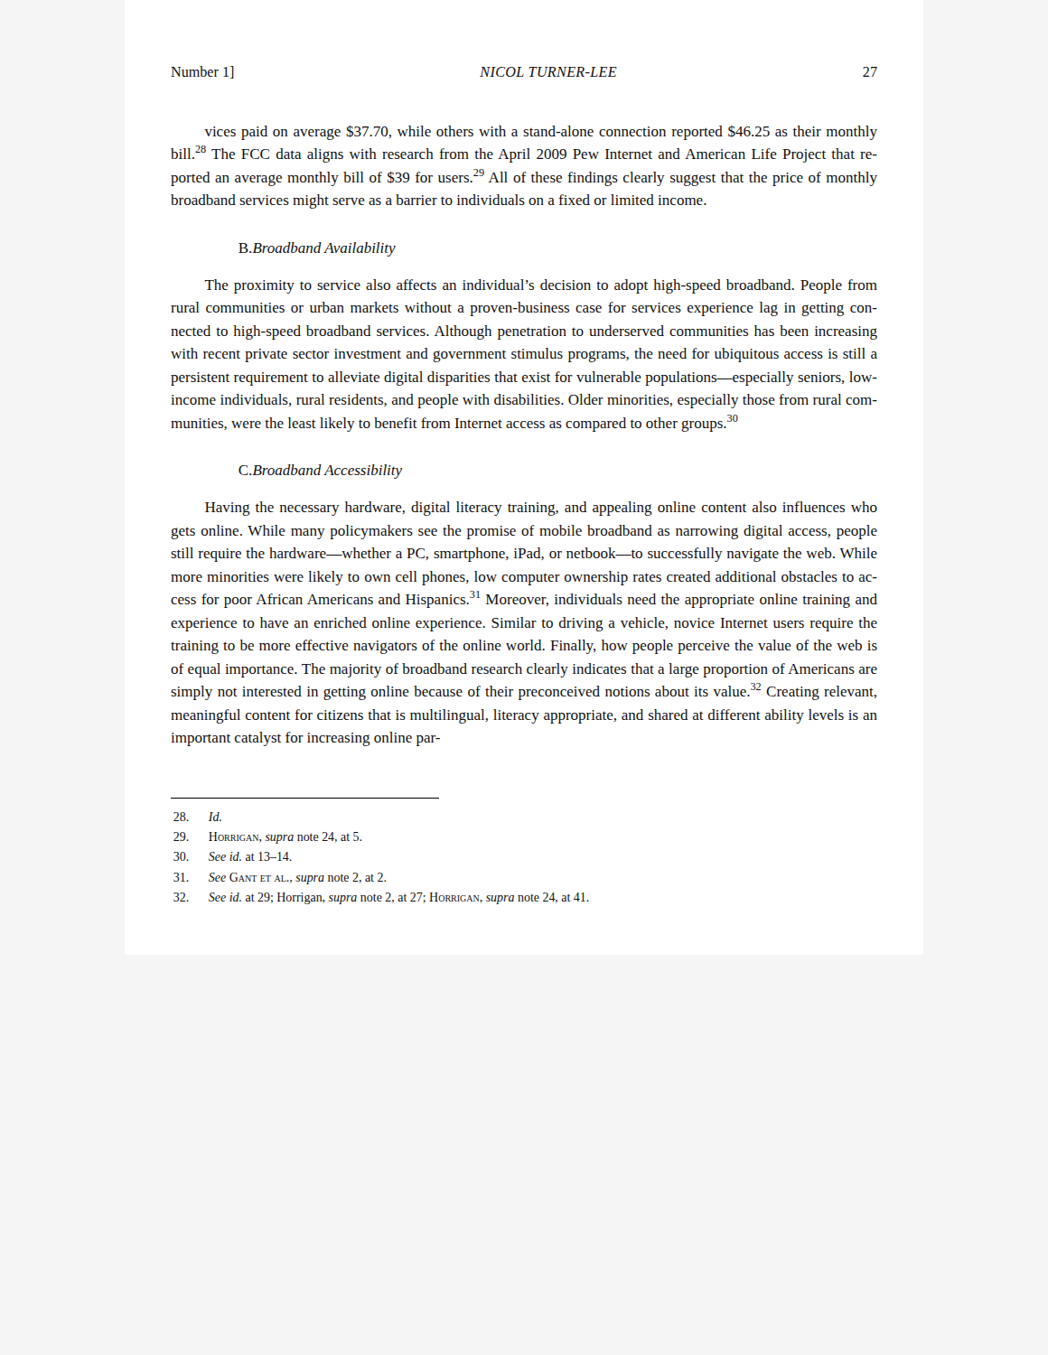Number 1] NICOL TURNER-LEE 27
vices paid on average $37.70, while others with a stand-alone connection reported $46.25 as their monthly bill.28 The FCC data aligns with research from the April 2009 Pew Internet and American Life Project that reported an average monthly bill of $39 for users.29 All of these findings clearly suggest that the price of monthly broadband services might serve as a barrier to individuals on a fixed or limited income.
B. Broadband Availability
The proximity to service also affects an individual’s decision to adopt high-speed broadband. People from rural communities or urban markets without a proven-business case for services experience lag in getting connected to high-speed broadband services. Although penetration to underserved communities has been increasing with recent private sector investment and government stimulus programs, the need for ubiquitous access is still a persistent requirement to alleviate digital disparities that exist for vulnerable populations—especially seniors, low-income individuals, rural residents, and people with disabilities. Older minorities, especially those from rural communities, were the least likely to benefit from Internet access as compared to other groups.30
C. Broadband Accessibility
Having the necessary hardware, digital literacy training, and appealing online content also influences who gets online. While many policymakers see the promise of mobile broadband as narrowing digital access, people still require the hardware—whether a PC, smartphone, iPad, or netbook—to successfully navigate the web. While more minorities were likely to own cell phones, low computer ownership rates created additional obstacles to access for poor African Americans and Hispanics.31 Moreover, individuals need the appropriate online training and experience to have an enriched online experience. Similar to driving a vehicle, novice Internet users require the training to be more effective navigators of the online world. Finally, how people perceive the value of the web is of equal importance. The majority of broadband research clearly indicates that a large proportion of Americans are simply not interested in getting online because of their preconceived notions about its value.32 Creating relevant, meaningful content for citizens that is multilingual, literacy appropriate, and shared at different ability levels is an important catalyst for increasing online par-
28. Id.
29. Horrigan, supra note 24, at 5.
30. See id. at 13–14.
31. See Gant et al., supra note 2, at 2.
32. See id. at 29; Horrigan, supra note 2, at 27; Horrigan, supra note 24, at 41.